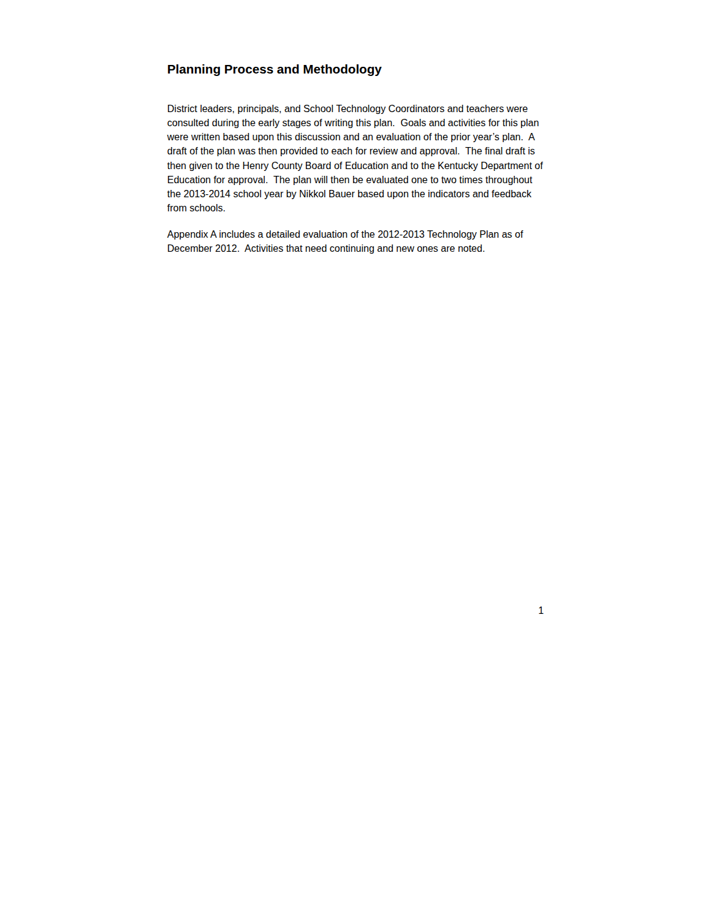Planning Process and Methodology
District leaders, principals, and School Technology Coordinators and teachers were consulted during the early stages of writing this plan. Goals and activities for this plan were written based upon this discussion and an evaluation of the prior year’s plan. A draft of the plan was then provided to each for review and approval. The final draft is then given to the Henry County Board of Education and to the Kentucky Department of Education for approval. The plan will then be evaluated one to two times throughout the 2013-2014 school year by Nikkol Bauer based upon the indicators and feedback from schools.
Appendix A includes a detailed evaluation of the 2012-2013 Technology Plan as of December 2012. Activities that need continuing and new ones are noted.
1